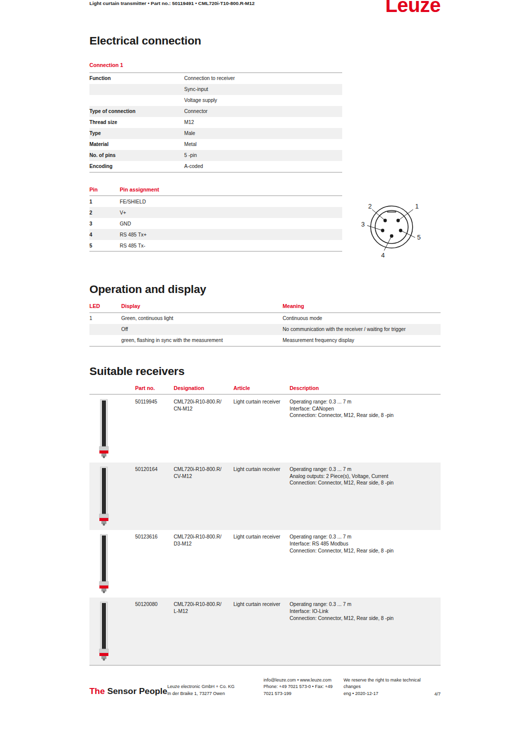Light curtain transmitter • Part no.: 50119491 • CML720i-T10-800.R-M12
Electrical connection
Leuze
Connection 1
| Function | Connection to receiver |
| | Sync-input |
| | Voltage supply |
| Type of connection | Connector |
| Thread size | M12 |
| Type | Male |
| Material | Metal |
| No. of pins | 5 -pin |
| Encoding | A-coded |
| Pin | Pin assignment |
| --- | --- |
| 1 | FE/SHIELD |
| 2 | V+ |
| 3 | GND |
| 4 | RS 485 Tx+ |
| 5 | RS 485 Tx- |
1 2 3 4 5
Operation and display
| LED | Display | Meaning |
| --- | --- | --- |
| 1 | Green, continuous light | Continuous mode |
| | Off | No communication with the receiver / waiting for trigger |
| | green, flashing in sync with the measurement | Measurement frequency display |
Suitable receivers
| | Part no. | Designation | Article | Description |
| --- | --- | --- | --- | --- |
| | 50119945 | CML720i-R10-800.R/ CN-M12 | Light curtain receiver | Operating range: 0.3 ... 7 m Interface: CANopen Connection: Connector, M12, Rear side, 8 -pin |
| | 50120164 | CML720i-R10-800.R/ CV-M12 | Light curtain receiver | Operating range: 0.3 ... 7 m Analog outputs: 2 Piece(s), Voltage, Current Connection: Connector, M12, Rear side, 8 -pin |
| | 50123616 | CML720i-R10-800.R/ D3-M12 | Light curtain receiver | Operating range: 0.3 ... 7 m Interface: RS 485 Modbus Connection: Connector, M12, Rear side, 8 -pin |
| | 50120080 | CML720i-R10-800.R/ L-M12 | Light curtain receiver | Operating range: 0.3 ... 7 m Interface: IO-Link Connection: Connector, M12, Rear side, 8 -pin |
The Sensor People
Leuze electronic GmbH + Co. KG
In der Braike 1, 73277 Owen
info@leuze.com • www.leuze.com
Phone: +49 7021 573-0 • Fax: +49 7021 573-199
We reserve the right to make technical changes
eng • 2020-12-17
4/7